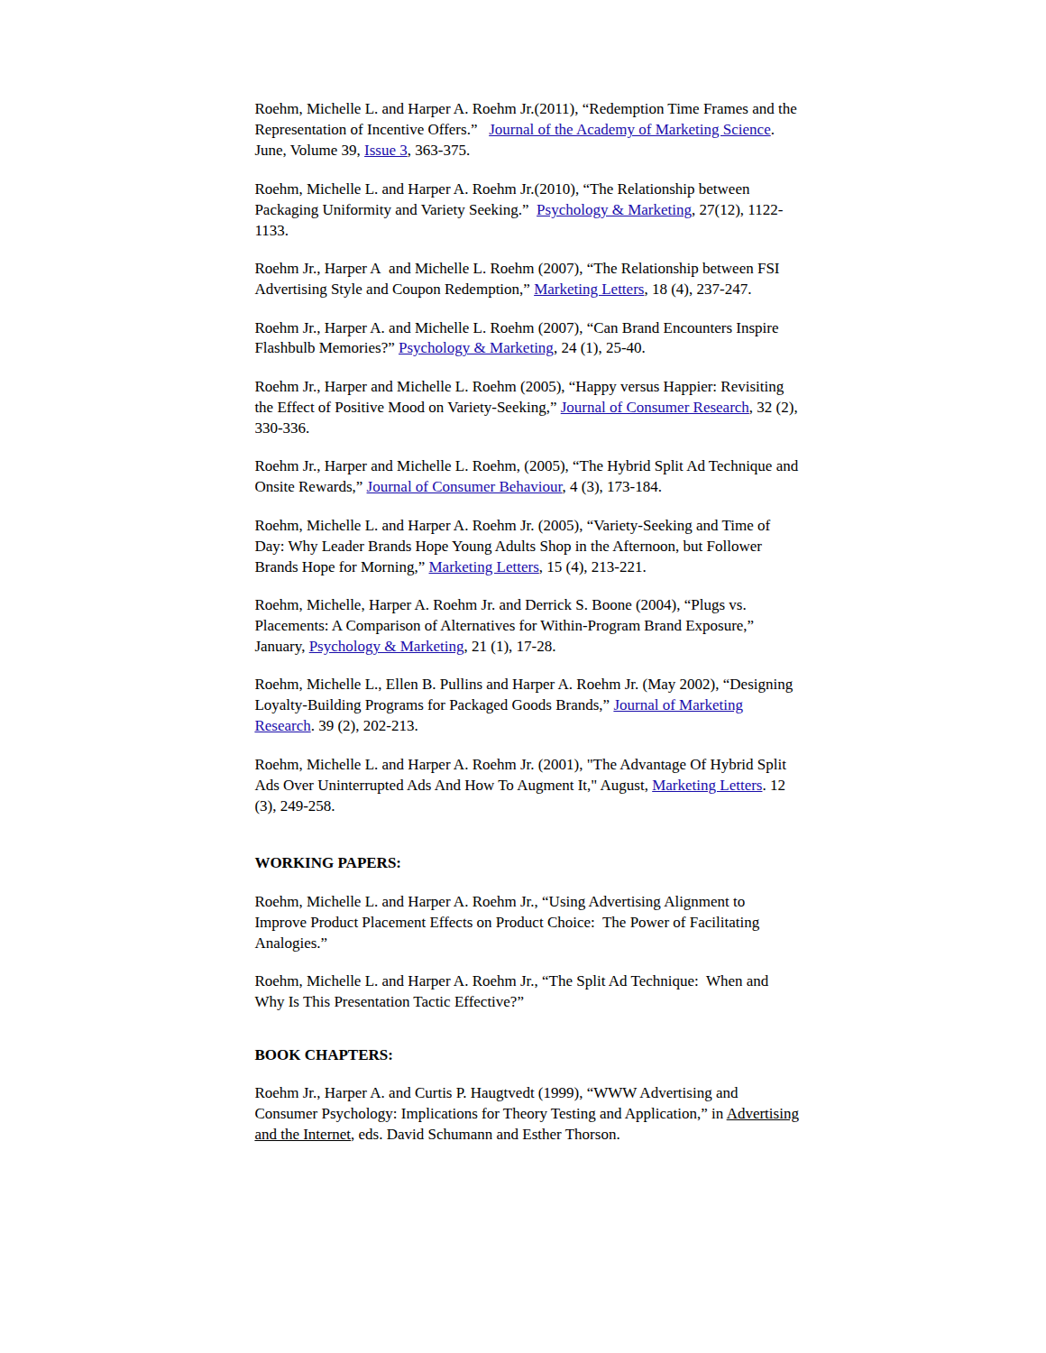Roehm, Michelle L. and Harper A. Roehm Jr.(2011), “Redemption Time Frames and the Representation of Incentive Offers.” Journal of the Academy of Marketing Science. June, Volume 39, Issue 3, 363-375.
Roehm, Michelle L. and Harper A. Roehm Jr.(2010), “The Relationship between Packaging Uniformity and Variety Seeking.” Psychology & Marketing, 27(12), 1122-1133.
Roehm Jr., Harper A and Michelle L. Roehm (2007), “The Relationship between FSI Advertising Style and Coupon Redemption,” Marketing Letters, 18 (4), 237-247.
Roehm Jr., Harper A. and Michelle L. Roehm (2007), “Can Brand Encounters Inspire Flashbulb Memories?” Psychology & Marketing, 24 (1), 25-40.
Roehm Jr., Harper and Michelle L. Roehm (2005), “Happy versus Happier: Revisiting the Effect of Positive Mood on Variety-Seeking,” Journal of Consumer Research, 32 (2), 330-336.
Roehm Jr., Harper and Michelle L. Roehm, (2005), “The Hybrid Split Ad Technique and Onsite Rewards,” Journal of Consumer Behaviour, 4 (3), 173-184.
Roehm, Michelle L. and Harper A. Roehm Jr. (2005), “Variety-Seeking and Time of Day: Why Leader Brands Hope Young Adults Shop in the Afternoon, but Follower Brands Hope for Morning,” Marketing Letters, 15 (4), 213-221.
Roehm, Michelle, Harper A. Roehm Jr. and Derrick S. Boone (2004), “Plugs vs. Placements: A Comparison of Alternatives for Within-Program Brand Exposure,” January, Psychology & Marketing, 21 (1), 17-28.
Roehm, Michelle L., Ellen B. Pullins and Harper A. Roehm Jr. (May 2002), “Designing Loyalty-Building Programs for Packaged Goods Brands,” Journal of Marketing Research. 39 (2), 202-213.
Roehm, Michelle L. and Harper A. Roehm Jr. (2001), "The Advantage Of Hybrid Split Ads Over Uninterrupted Ads And How To Augment It," August, Marketing Letters. 12 (3), 249-258.
WORKING PAPERS:
Roehm, Michelle L. and Harper A. Roehm Jr., “Using Advertising Alignment to Improve Product Placement Effects on Product Choice: The Power of Facilitating Analogies.”
Roehm, Michelle L. and Harper A. Roehm Jr., “The Split Ad Technique: When and Why Is This Presentation Tactic Effective?”
BOOK CHAPTERS:
Roehm Jr., Harper A. and Curtis P. Haugtvedt (1999), “WWW Advertising and Consumer Psychology: Implications for Theory Testing and Application,” in Advertising and the Internet, eds. David Schumann and Esther Thorson.